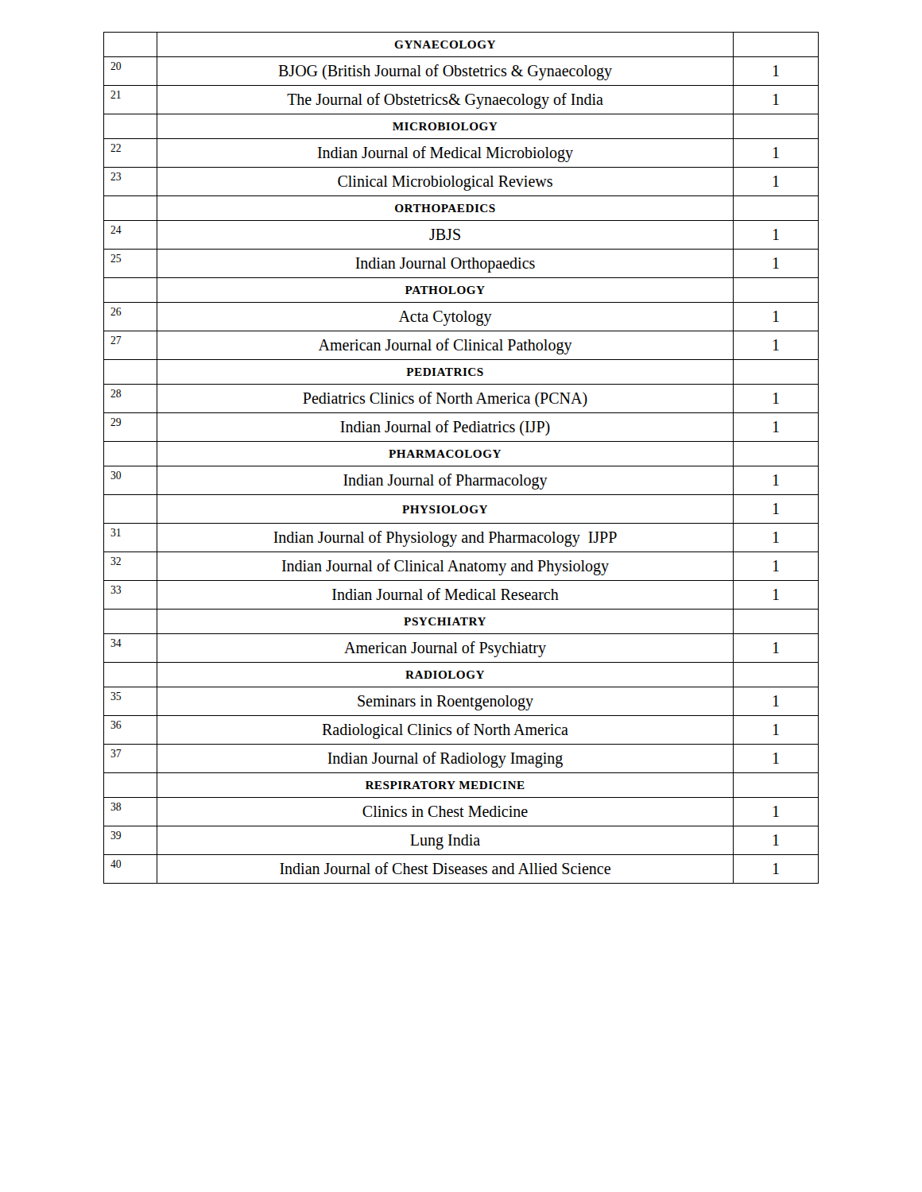| | GYNAECOLOGY | |
| 20 | BJOG (British Journal of Obstetrics & Gynaecology | 1 |
| 21 | The Journal of Obstetrics& Gynaecology of India | 1 |
| | MICROBIOLOGY | |
| 22 | Indian Journal of Medical Microbiology | 1 |
| 23 | Clinical Microbiological Reviews | 1 |
| | ORTHOPAEDICS | |
| 24 | JBJS | 1 |
| 25 | Indian Journal Orthopaedics | 1 |
| | PATHOLOGY | |
| 26 | Acta Cytology | 1 |
| 27 | American Journal of Clinical Pathology | 1 |
| | PEDIATRICS | |
| 28 | Pediatrics Clinics of North America (PCNA) | 1 |
| 29 | Indian Journal of Pediatrics (IJP) | 1 |
| | PHARMACOLOGY | |
| 30 | Indian Journal of Pharmacology | 1 |
| | PHYSIOLOGY | 1 |
| 31 | Indian Journal of Physiology and Pharmacology IJPP | 1 |
| 32 | Indian Journal of Clinical Anatomy and Physiology | 1 |
| 33 | Indian Journal of Medical Research | 1 |
| | PSYCHIATRY | |
| 34 | American Journal of Psychiatry | 1 |
| | RADIOLOGY | |
| 35 | Seminars in Roentgenology | 1 |
| 36 | Radiological Clinics of North America | 1 |
| 37 | Indian Journal of Radiology Imaging | 1 |
| | RESPIRATORY MEDICINE | |
| 38 | Clinics in Chest Medicine | 1 |
| 39 | Lung India | 1 |
| 40 | Indian Journal of Chest Diseases and Allied Science | 1 |